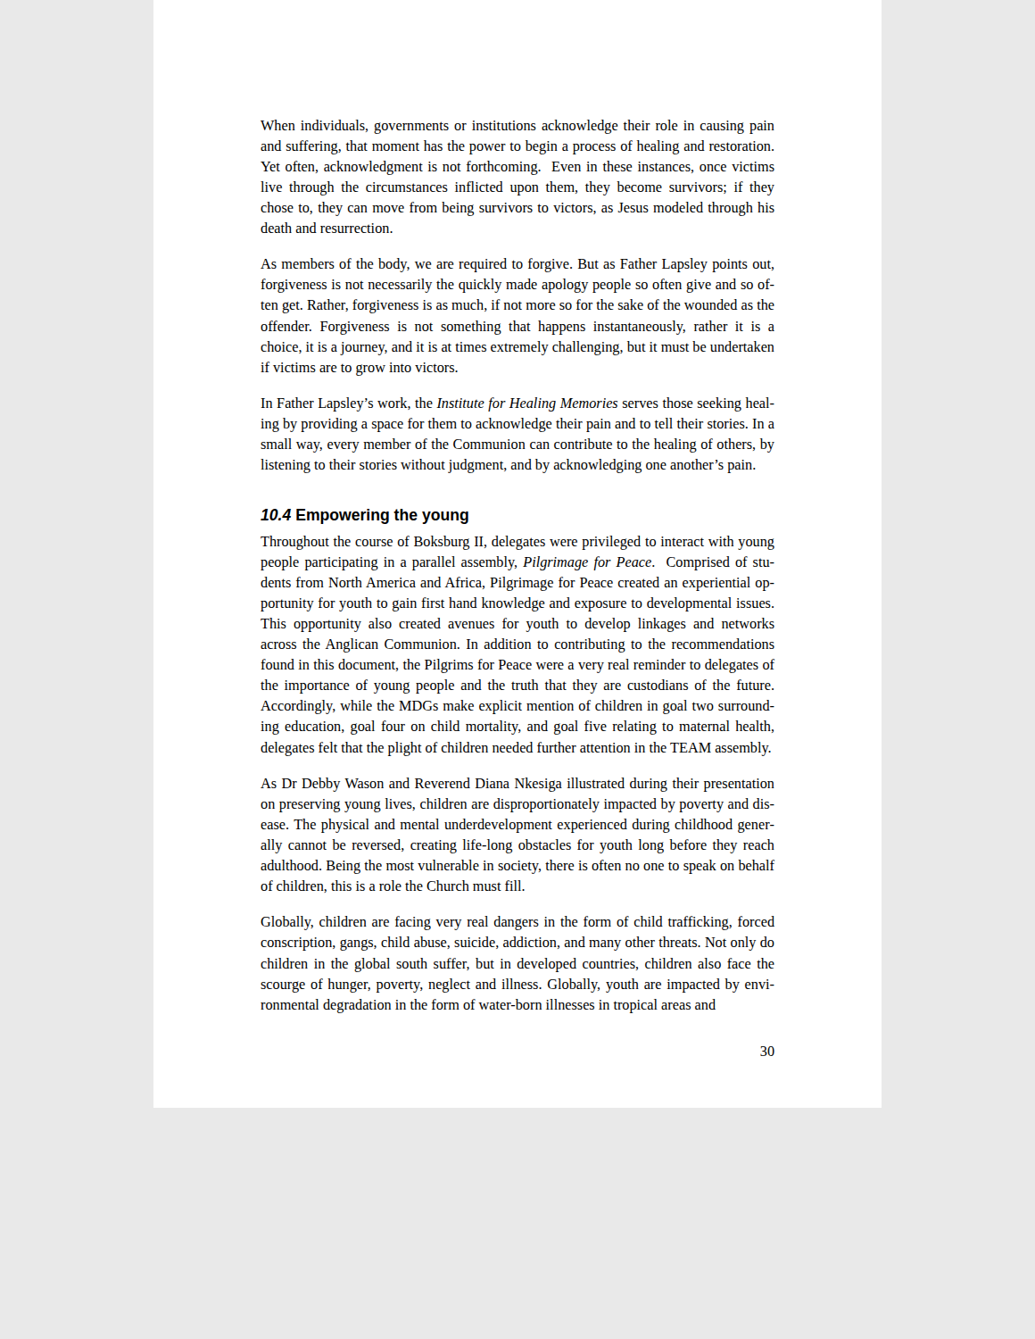When individuals, governments or institutions acknowledge their role in causing pain and suffering, that moment has the power to begin a process of healing and restoration. Yet often, acknowledgment is not forthcoming. Even in these instances, once victims live through the circumstances inflicted upon them, they become survivors; if they chose to, they can move from being survivors to victors, as Jesus modeled through his death and resurrection.
As members of the body, we are required to forgive. But as Father Lapsley points out, forgiveness is not necessarily the quickly made apology people so often give and so often get. Rather, forgiveness is as much, if not more so for the sake of the wounded as the offender. Forgiveness is not something that happens instantaneously, rather it is a choice, it is a journey, and it is at times extremely challenging, but it must be undertaken if victims are to grow into victors.
In Father Lapsley’s work, the Institute for Healing Memories serves those seeking healing by providing a space for them to acknowledge their pain and to tell their stories. In a small way, every member of the Communion can contribute to the healing of others, by listening to their stories without judgment, and by acknowledging one another’s pain.
10.4 Empowering the young
Throughout the course of Boksburg II, delegates were privileged to interact with young people participating in a parallel assembly, Pilgrimage for Peace. Comprised of students from North America and Africa, Pilgrimage for Peace created an experiential opportunity for youth to gain first hand knowledge and exposure to developmental issues. This opportunity also created avenues for youth to develop linkages and networks across the Anglican Communion. In addition to contributing to the recommendations found in this document, the Pilgrims for Peace were a very real reminder to delegates of the importance of young people and the truth that they are custodians of the future. Accordingly, while the MDGs make explicit mention of children in goal two surrounding education, goal four on child mortality, and goal five relating to maternal health, delegates felt that the plight of children needed further attention in the TEAM assembly.
As Dr Debby Wason and Reverend Diana Nkesiga illustrated during their presentation on preserving young lives, children are disproportionately impacted by poverty and disease. The physical and mental underdevelopment experienced during childhood generally cannot be reversed, creating life-long obstacles for youth long before they reach adulthood. Being the most vulnerable in society, there is often no one to speak on behalf of children, this is a role the Church must fill.
Globally, children are facing very real dangers in the form of child trafficking, forced conscription, gangs, child abuse, suicide, addiction, and many other threats. Not only do children in the global south suffer, but in developed countries, children also face the scourge of hunger, poverty, neglect and illness. Globally, youth are impacted by environmental degradation in the form of water-born illnesses in tropical areas and
30